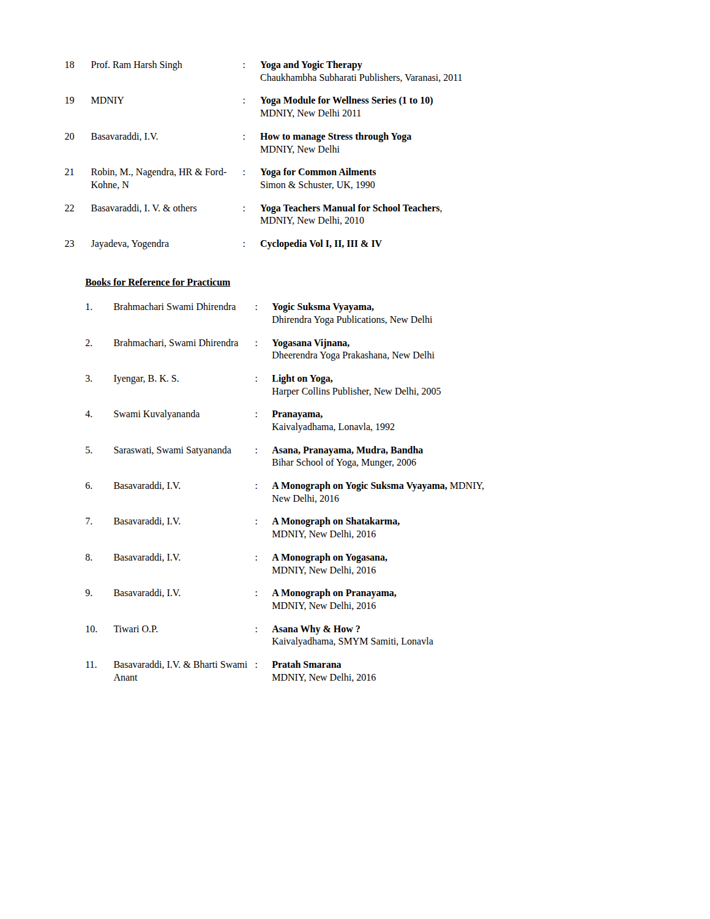| 18 | Prof. Ram Harsh Singh | : | Yoga and Yogic Therapy Chaukhambha Subharati Publishers, Varanasi, 2011 |
| 19 | MDNIY | : | Yoga Module for Wellness Series (1 to 10) MDNIY, New Delhi 2011 |
| 20 | Basavaraddi, I.V. | : | How to manage Stress through Yoga MDNIY, New Delhi |
| 21 | Robin, M., Nagendra, HR & Ford-Kohne, N | : | Yoga for Common Ailments Simon & Schuster, UK, 1990 |
| 22 | Basavaraddi, I. V. & others | : | Yoga Teachers Manual for School Teachers , MDNIY, New Delhi, 2010 |
| 23 | Jayadeva, Yogendra | : | Cyclopedia Vol I, II, III & IV |
Books for Reference for Practicum
| 1. | Brahmachari Swami Dhirendra | : | Yogic Suksma Vyayama, Dhirendra Yoga Publications, New Delhi |
| 2. | Brahmachari, Swami Dhirendra | : | Yogasana Vijnana, Dheerendra Yoga Prakashana, New Delhi |
| 3. | Iyengar, B. K. S. | : | Light on Yoga, Harper Collins Publisher, New Delhi, 2005 |
| 4. | Swami Kuvalyananda | : | Pranayama, Kaivalyadhama, Lonavla, 1992 |
| 5. | Saraswati, Swami Satyananda | : | Asana, Pranayama, Mudra, Bandha Bihar School of Yoga, Munger, 2006 |
| 6. | Basavaraddi, I.V. | : | A Monograph on Yogic Suksma Vyayama, MDNIY, New Delhi, 2016 |
| 7. | Basavaraddi, I.V. | : | A Monograph on Shatakarma, MDNIY, New Delhi, 2016 |
| 8. | Basavaraddi, I.V. | : | A Monograph on Yogasana, MDNIY, New Delhi, 2016 |
| 9. | Basavaraddi, I.V. | : | A Monograph on Pranayama, MDNIY, New Delhi, 2016 |
| 10. | Tiwari O.P. | : | Asana Why & How ? Kaivalyadhama, SMYM Samiti, Lonavla |
| 11. | Basavaraddi, I.V. & Bharti Swami Anant | : | Pratah Smarana MDNIY, New Delhi, 2016 |